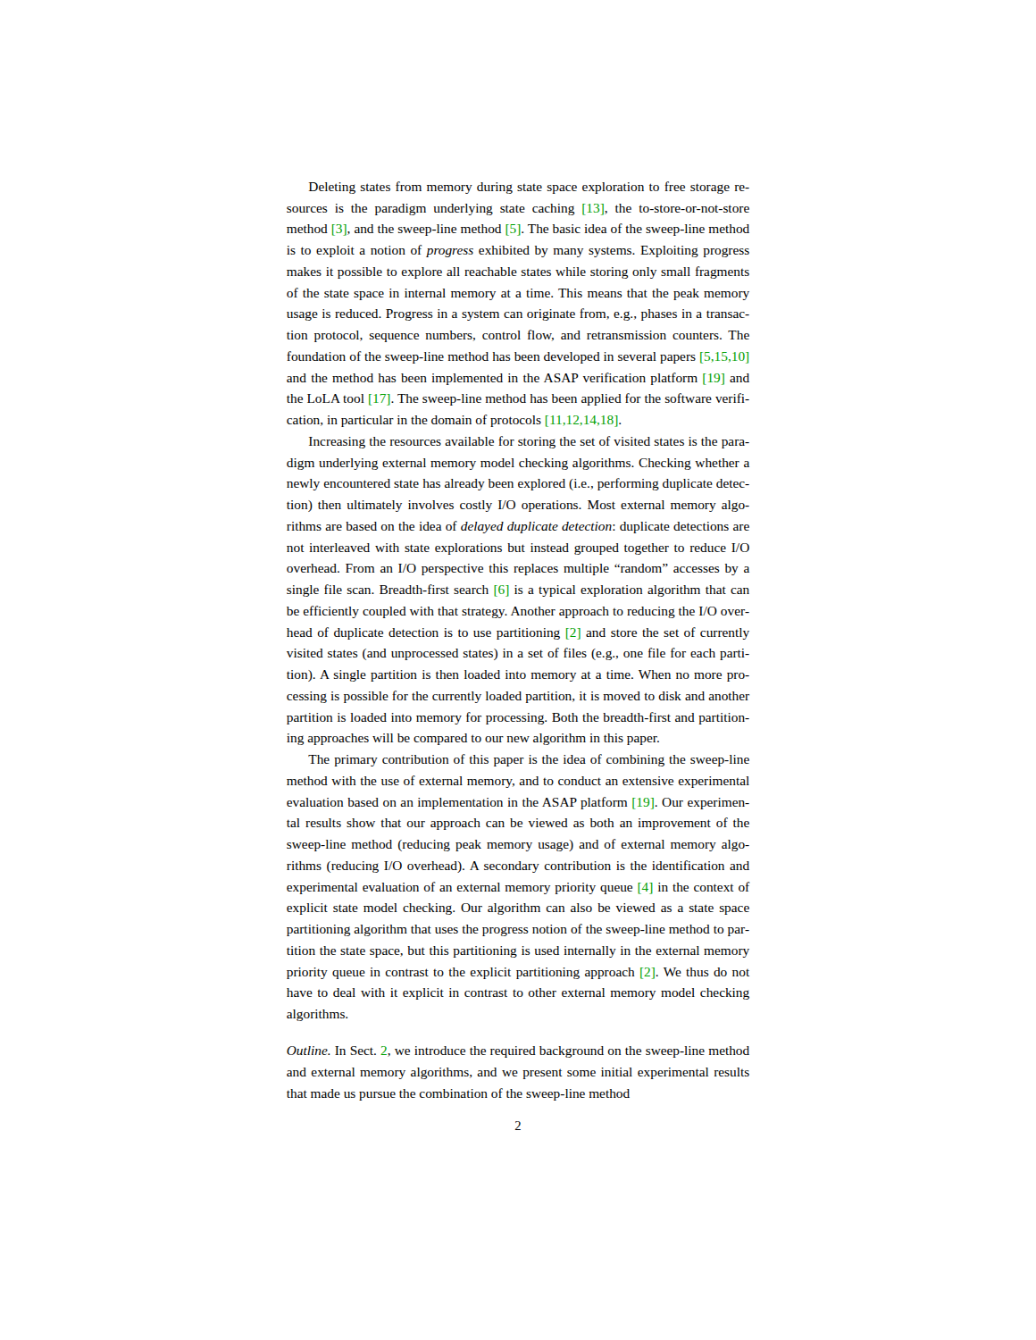Deleting states from memory during state space exploration to free storage resources is the paradigm underlying state caching [13], the to-store-or-not-store method [3], and the sweep-line method [5]. The basic idea of the sweep-line method is to exploit a notion of progress exhibited by many systems. Exploiting progress makes it possible to explore all reachable states while storing only small fragments of the state space in internal memory at a time. This means that the peak memory usage is reduced. Progress in a system can originate from, e.g., phases in a transaction protocol, sequence numbers, control flow, and retransmission counters. The foundation of the sweep-line method has been developed in several papers [5,15,10] and the method has been implemented in the ASAP verification platform [19] and the LoLA tool [17]. The sweep-line method has been applied for the software verification, in particular in the domain of protocols [11,12,14,18].
Increasing the resources available for storing the set of visited states is the paradigm underlying external memory model checking algorithms. Checking whether a newly encountered state has already been explored (i.e., performing duplicate detection) then ultimately involves costly I/O operations. Most external memory algorithms are based on the idea of delayed duplicate detection: duplicate detections are not interleaved with state explorations but instead grouped together to reduce I/O overhead. From an I/O perspective this replaces multiple “random” accesses by a single file scan. Breadth-first search [6] is a typical exploration algorithm that can be efficiently coupled with that strategy. Another approach to reducing the I/O overhead of duplicate detection is to use partitioning [2] and store the set of currently visited states (and unprocessed states) in a set of files (e.g., one file for each partition). A single partition is then loaded into memory at a time. When no more processing is possible for the currently loaded partition, it is moved to disk and another partition is loaded into memory for processing. Both the breadth-first and partitioning approaches will be compared to our new algorithm in this paper.
The primary contribution of this paper is the idea of combining the sweep-line method with the use of external memory, and to conduct an extensive experimental evaluation based on an implementation in the ASAP platform [19]. Our experimental results show that our approach can be viewed as both an improvement of the sweep-line method (reducing peak memory usage) and of external memory algorithms (reducing I/O overhead). A secondary contribution is the identification and experimental evaluation of an external memory priority queue [4] in the context of explicit state model checking. Our algorithm can also be viewed as a state space partitioning algorithm that uses the progress notion of the sweep-line method to partition the state space, but this partitioning is used internally in the external memory priority queue in contrast to the explicit partitioning approach [2]. We thus do not have to deal with it explicit in contrast to other external memory model checking algorithms.
Outline. In Sect. 2, we introduce the required background on the sweep-line method and external memory algorithms, and we present some initial experimental results that made us pursue the combination of the sweep-line method
2